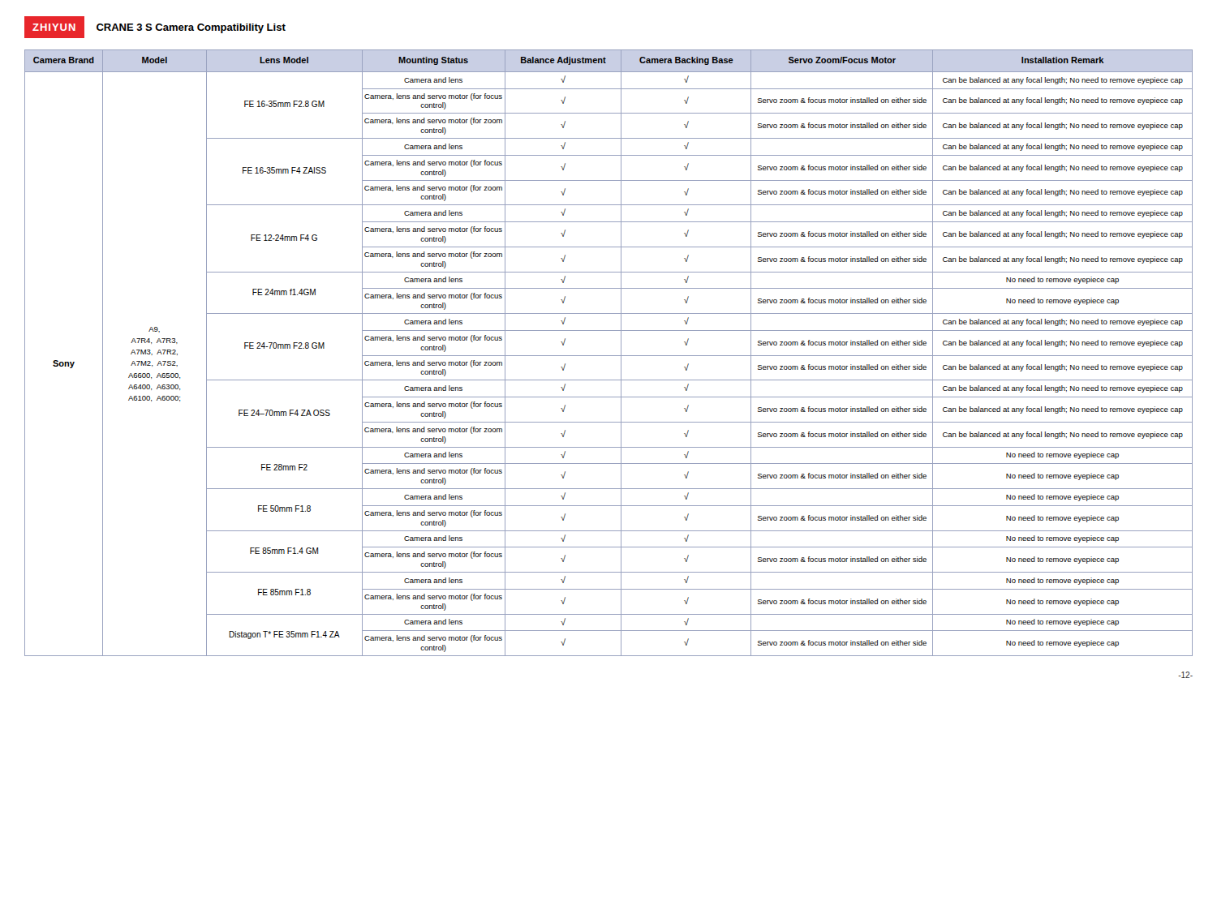ZHIYUN
CRANE 3 S Camera Compatibility List
| Camera Brand | Model | Lens Model | Mounting Status | Balance Adjustment | Camera Backing Base | Servo Zoom/Focus Motor | Installation Remark |
| --- | --- | --- | --- | --- | --- | --- | --- |
| Sony | A9, A7R4, A7R3, A7M3, A7R2, A7M2, A7S2, A6600, A6500, A6400, A6300, A6100, A6000; | FE 16-35mm F2.8 GM | Camera and lens | √ | √ | | Can be balanced at any focal length; No need to remove eyepiece cap |
| Camera, lens and servo motor (for focus control) | √ | √ | Servo zoom & focus motor installed on either side | Can be balanced at any focal length; No need to remove eyepiece cap |
| Camera, lens and servo motor (for zoom control) | √ | √ | Servo zoom & focus motor installed on either side | Can be balanced at any focal length; No need to remove eyepiece cap |
| FE 16-35mm F4 ZAISS | Camera and lens | √ | √ | | Can be balanced at any focal length; No need to remove eyepiece cap |
| Camera, lens and servo motor (for focus control) | √ | √ | Servo zoom & focus motor installed on either side | Can be balanced at any focal length; No need to remove eyepiece cap |
| Camera, lens and servo motor (for zoom control) | √ | √ | Servo zoom & focus motor installed on either side | Can be balanced at any focal length; No need to remove eyepiece cap |
| FE 12-24mm F4 G | Camera and lens | √ | √ | | Can be balanced at any focal length; No need to remove eyepiece cap |
| Camera, lens and servo motor (for focus control) | √ | √ | Servo zoom & focus motor installed on either side | Can be balanced at any focal length; No need to remove eyepiece cap |
| Camera, lens and servo motor (for zoom control) | √ | √ | Servo zoom & focus motor installed on either side | Can be balanced at any focal length; No need to remove eyepiece cap |
| FE 24mm f1.4GM | Camera and lens | √ | √ | | No need to remove eyepiece cap |
| Camera, lens and servo motor (for focus control) | √ | √ | Servo zoom & focus motor installed on either side | No need to remove eyepiece cap |
| FE 24-70mm F2.8 GM | Camera and lens | √ | √ | | Can be balanced at any focal length; No need to remove eyepiece cap |
| Camera, lens and servo motor (for focus control) | √ | √ | Servo zoom & focus motor installed on either side | Can be balanced at any focal length; No need to remove eyepiece cap |
| Camera, lens and servo motor (for zoom control) | √ | √ | Servo zoom & focus motor installed on either side | Can be balanced at any focal length; No need to remove eyepiece cap |
| FE 24–70mm F4 ZA OSS | Camera and lens | √ | √ | | Can be balanced at any focal length; No need to remove eyepiece cap |
| Camera, lens and servo motor (for focus control) | √ | √ | Servo zoom & focus motor installed on either side | Can be balanced at any focal length; No need to remove eyepiece cap |
| Camera, lens and servo motor (for zoom control) | √ | √ | Servo zoom & focus motor installed on either side | Can be balanced at any focal length; No need to remove eyepiece cap |
| FE 28mm F2 | Camera and lens | √ | √ | | No need to remove eyepiece cap |
| Camera, lens and servo motor (for focus control) | √ | √ | Servo zoom & focus motor installed on either side | No need to remove eyepiece cap |
| FE 50mm F1.8 | Camera and lens | √ | √ | | No need to remove eyepiece cap |
| Camera, lens and servo motor (for focus control) | √ | √ | Servo zoom & focus motor installed on either side | No need to remove eyepiece cap |
| FE 85mm F1.4 GM | Camera and lens | √ | √ | | No need to remove eyepiece cap |
| Camera, lens and servo motor (for focus control) | √ | √ | Servo zoom & focus motor installed on either side | No need to remove eyepiece cap |
| FE 85mm F1.8 | Camera and lens | √ | √ | | No need to remove eyepiece cap |
| Camera, lens and servo motor (for focus control) | √ | √ | Servo zoom & focus motor installed on either side | No need to remove eyepiece cap |
| Distagon T* FE 35mm F1.4 ZA | Camera and lens | √ | √ | | No need to remove eyepiece cap |
| Camera, lens and servo motor (for focus control) | √ | √ | Servo zoom & focus motor installed on either side | No need to remove eyepiece cap |
-12-